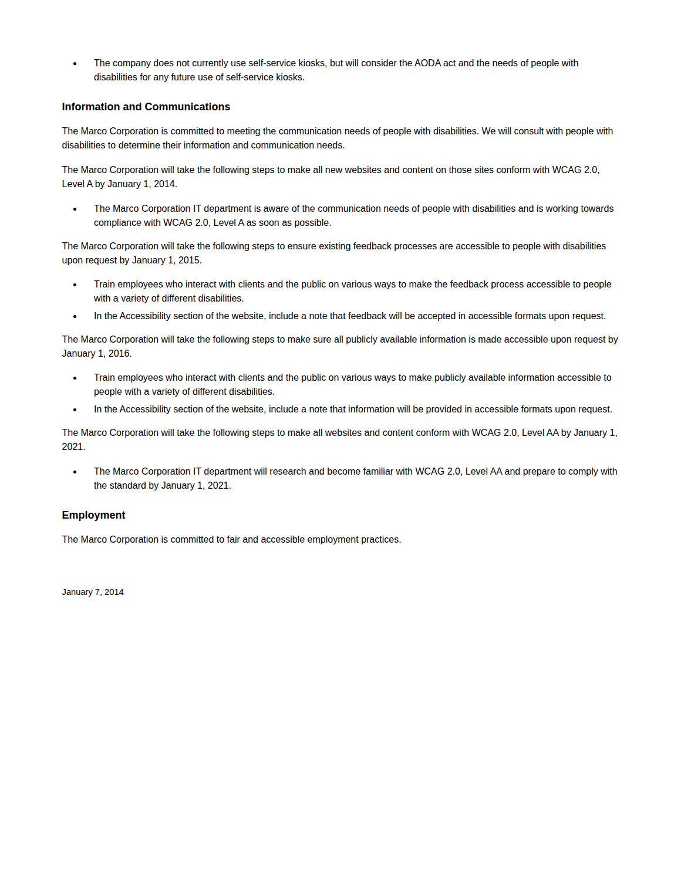The company does not currently use self-service kiosks, but will consider the AODA act and the needs of people with disabilities for any future use of self-service kiosks.
Information and Communications
The Marco Corporation is committed to meeting the communication needs of people with disabilities. We will consult with people with disabilities to determine their information and communication needs.
The Marco Corporation will take the following steps to make all new websites and content on those sites conform with WCAG 2.0, Level A by January 1, 2014.
The Marco Corporation IT department is aware of the communication needs of people with disabilities and is working towards compliance with WCAG 2.0, Level A as soon as possible.
The Marco Corporation will take the following steps to ensure existing feedback processes are accessible to people with disabilities upon request by January 1, 2015.
Train employees who interact with clients and the public on various ways to make the feedback process accessible to people with a variety of different disabilities.
In the Accessibility section of the website, include a note that feedback will be accepted in accessible formats upon request.
The Marco Corporation will take the following steps to make sure all publicly available information is made accessible upon request by January 1, 2016.
Train employees who interact with clients and the public on various ways to make publicly available information accessible to people with a variety of different disabilities.
In the Accessibility section of the website, include a note that information will be provided in accessible formats upon request.
The Marco Corporation will take the following steps to make all websites and content conform with WCAG 2.0, Level AA by January 1, 2021.
The Marco Corporation IT department will research and become familiar with WCAG 2.0, Level AA and prepare to comply with the standard by January 1, 2021.
Employment
The Marco Corporation is committed to fair and accessible employment practices.
January 7, 2014